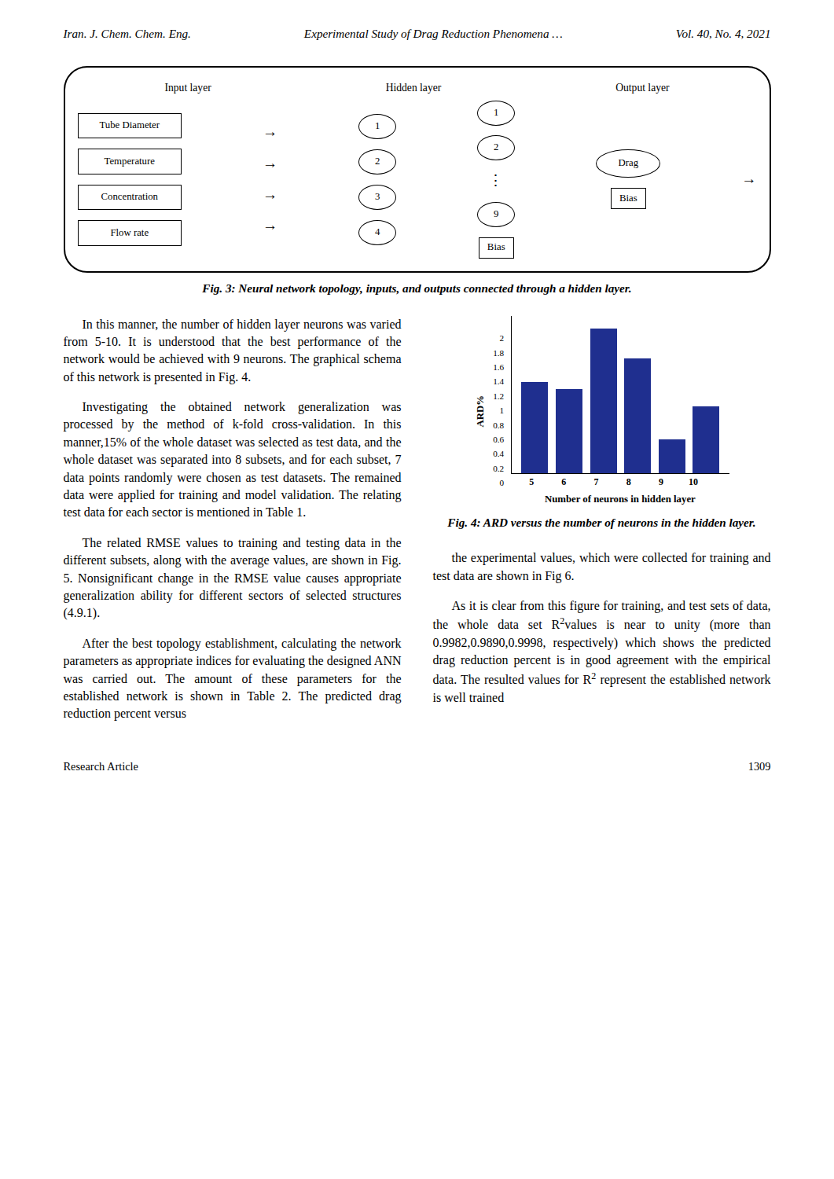Iran. J. Chem. Chem. Eng.
Experimental Study of Drag Reduction Phenomena …
Vol. 40, No. 4, 2021
Input layer Hidden layer Output layer
Tube Diameter
Temperature
Concentration
Flow rate
→
→
→
→
1
2
3
4
1
2
⋮
9
Bias
Drag
Bias
→
Fig. 3: Neural network topology, inputs, and outputs connected through a hidden layer.
In this manner, the number of hidden layer neurons was varied from 5-10. It is understood that the best performance of the network would be achieved with 9 neurons. The graphical schema of this network is presented in Fig. 4.
Investigating the obtained network generalization was processed by the method of k-fold cross-validation. In this manner,15% of the whole dataset was selected as test data, and the whole dataset was separated into 8 subsets, and for each subset, 7 data points randomly were chosen as test datasets. The remained data were applied for training and model validation. The relating test data for each sector is mentioned in Table 1.
The related RMSE values to training and testing data in the different subsets, along with the average values, are shown in Fig. 5. Nonsignificant change in the RMSE value causes appropriate generalization ability for different sectors of selected structures (4.9.1).
After the best topology establishment, calculating the network parameters as appropriate indices for evaluating the designed ANN was carried out. The amount of these parameters for the established network is shown in Table 2. The predicted drag reduction percent versus
ARD%
2 1.8 1.6 1.4 1.2 1 0.8 0.6 0.4 0.2 0
5678910
Number of neurons in hidden layer
Fig. 4: ARD versus the number of neurons in the hidden layer.
the experimental values, which were collected for training and test data are shown in Fig 6.
As it is clear from this figure for training, and test sets of data, the whole data set R2values is near to unity (more than 0.9982,0.9890,0.9998, respectively) which shows the predicted drag reduction percent is in good agreement with the empirical data. The resulted values for R2 represent the established network is well trained
Research Article
1309